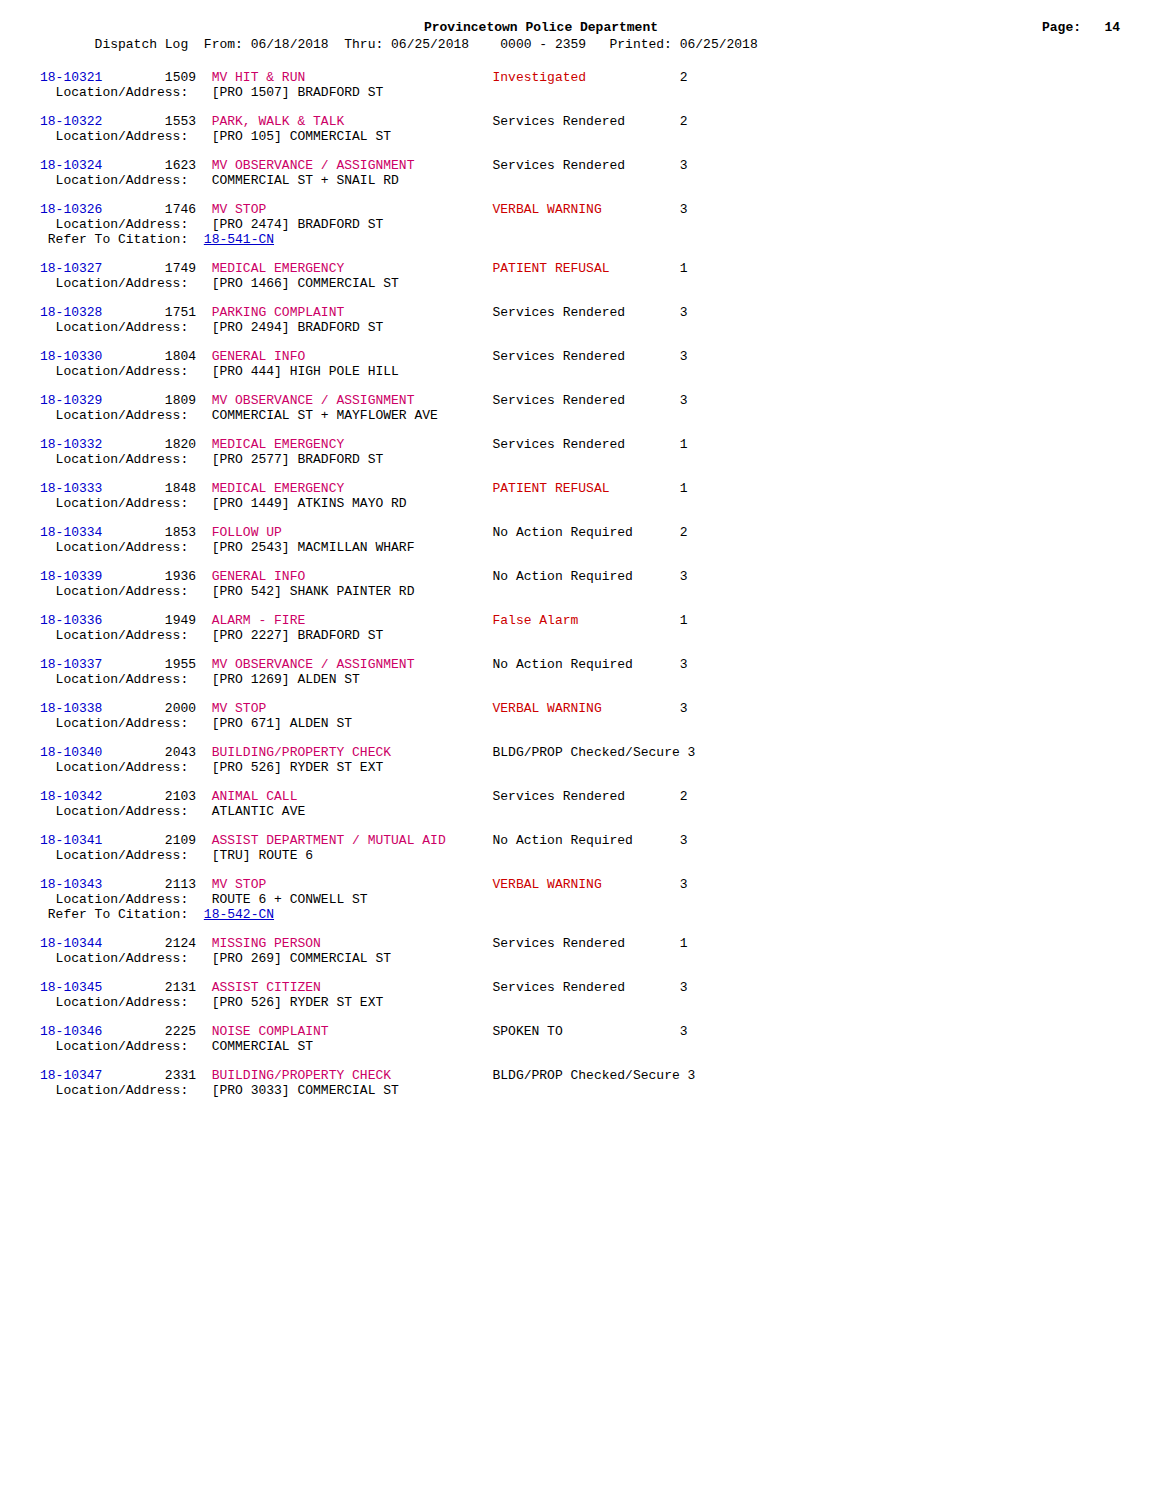Provincetown Police Department
Page: 14
Dispatch Log From: 06/18/2018 Thru: 06/25/2018 0000 - 2359 Printed: 06/25/2018
18-10321 1509 MV HIT & RUN Investigated 2
Location/Address: [PRO 1507] BRADFORD ST
18-10322 1553 PARK, WALK & TALK Services Rendered 2
Location/Address: [PRO 105] COMMERCIAL ST
18-10324 1623 MV OBSERVANCE / ASSIGNMENT Services Rendered 3
Location/Address: COMMERCIAL ST + SNAIL RD
18-10326 1746 MV STOP VERBAL WARNING 3
Location/Address: [PRO 2474] BRADFORD ST
Refer To Citation: 18-541-CN
18-10327 1749 MEDICAL EMERGENCY PATIENT REFUSAL 1
Location/Address: [PRO 1466] COMMERCIAL ST
18-10328 1751 PARKING COMPLAINT Services Rendered 3
Location/Address: [PRO 2494] BRADFORD ST
18-10330 1804 GENERAL INFO Services Rendered 3
Location/Address: [PRO 444] HIGH POLE HILL
18-10329 1809 MV OBSERVANCE / ASSIGNMENT Services Rendered 3
Location/Address: COMMERCIAL ST + MAYFLOWER AVE
18-10332 1820 MEDICAL EMERGENCY Services Rendered 1
Location/Address: [PRO 2577] BRADFORD ST
18-10333 1848 MEDICAL EMERGENCY PATIENT REFUSAL 1
Location/Address: [PRO 1449] ATKINS MAYO RD
18-10334 1853 FOLLOW UP No Action Required 2
Location/Address: [PRO 2543] MACMILLAN WHARF
18-10339 1936 GENERAL INFO No Action Required 3
Location/Address: [PRO 542] SHANK PAINTER RD
18-10336 1949 ALARM - FIRE False Alarm 1
Location/Address: [PRO 2227] BRADFORD ST
18-10337 1955 MV OBSERVANCE / ASSIGNMENT No Action Required 3
Location/Address: [PRO 1269] ALDEN ST
18-10338 2000 MV STOP VERBAL WARNING 3
Location/Address: [PRO 671] ALDEN ST
18-10340 2043 BUILDING/PROPERTY CHECK BLDG/PROP Checked/Secure 3
Location/Address: [PRO 526] RYDER ST EXT
18-10342 2103 ANIMAL CALL Services Rendered 2
Location/Address: ATLANTIC AVE
18-10341 2109 ASSIST DEPARTMENT / MUTUAL AID No Action Required 3
Location/Address: [TRU] ROUTE 6
18-10343 2113 MV STOP VERBAL WARNING 3
Location/Address: ROUTE 6 + CONWELL ST
Refer To Citation: 18-542-CN
18-10344 2124 MISSING PERSON Services Rendered 1
Location/Address: [PRO 269] COMMERCIAL ST
18-10345 2131 ASSIST CITIZEN Services Rendered 3
Location/Address: [PRO 526] RYDER ST EXT
18-10346 2225 NOISE COMPLAINT SPOKEN TO 3
Location/Address: COMMERCIAL ST
18-10347 2331 BUILDING/PROPERTY CHECK BLDG/PROP Checked/Secure 3
Location/Address: [PRO 3033] COMMERCIAL ST